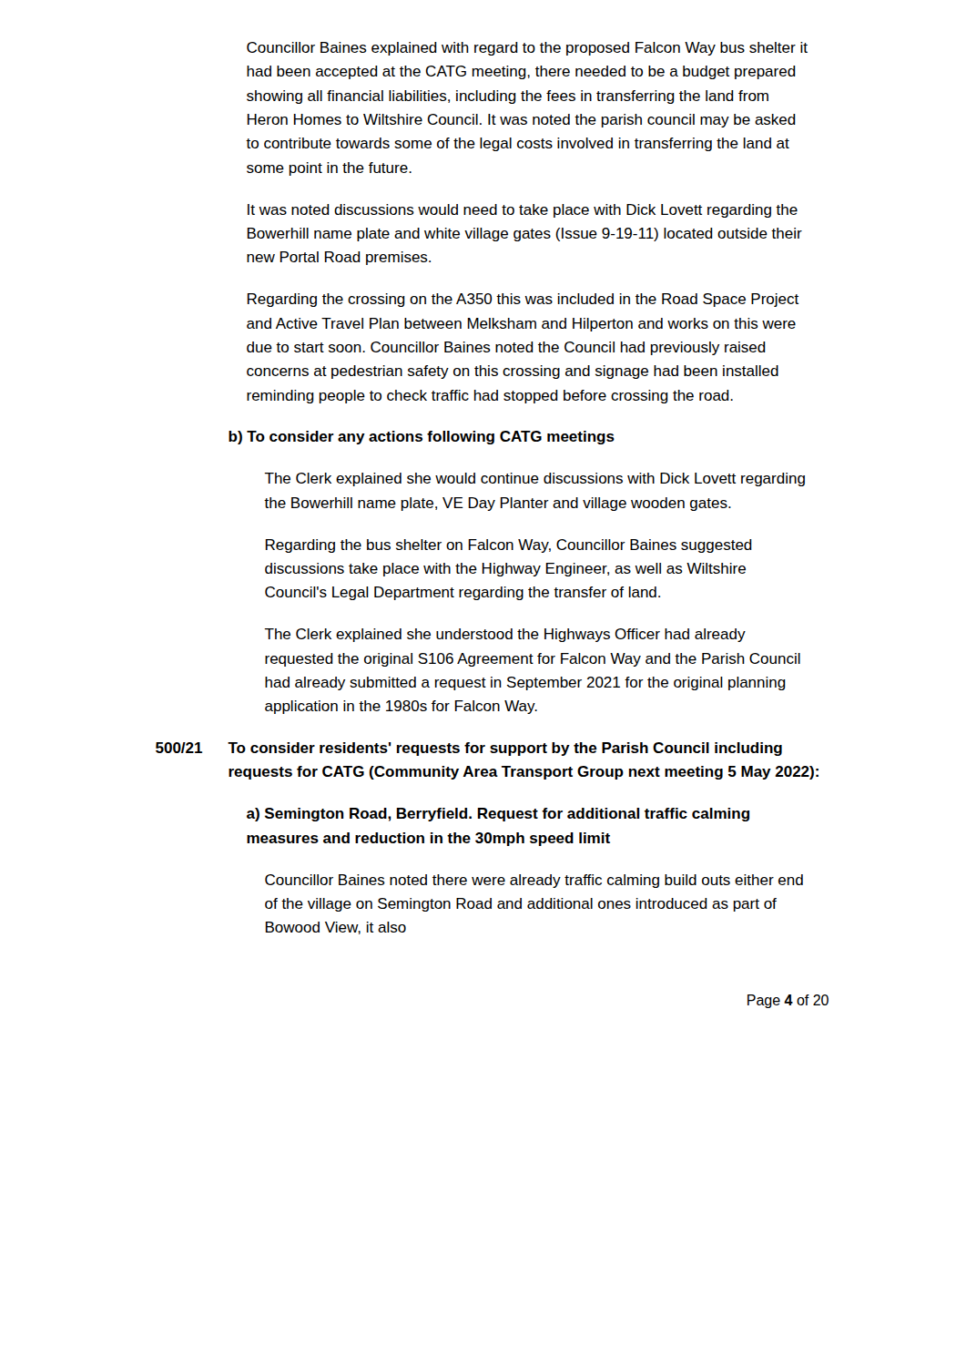Councillor Baines explained with regard to the proposed Falcon Way bus shelter it had been accepted at the CATG meeting, there needed to be a budget prepared showing all financial liabilities, including the fees in transferring the land from Heron Homes to Wiltshire Council. It was noted the parish council may be asked to contribute towards some of the legal costs involved in transferring the land at some point in the future.
It was noted discussions would need to take place with Dick Lovett regarding the Bowerhill name plate and white village gates (Issue 9-19-11) located outside their new Portal Road premises.
Regarding the crossing on the A350 this was included in the Road Space Project and Active Travel Plan between Melksham and Hilperton and works on this were due to start soon. Councillor Baines noted the Council had previously raised concerns at pedestrian safety on this crossing and signage had been installed reminding people to check traffic had stopped before crossing the road.
b) To consider any actions following CATG meetings
The Clerk explained she would continue discussions with Dick Lovett regarding the Bowerhill name plate, VE Day Planter and village wooden gates.
Regarding the bus shelter on Falcon Way, Councillor Baines suggested discussions take place with the Highway Engineer, as well as Wiltshire Council's Legal Department regarding the transfer of land.
The Clerk explained she understood the Highways Officer had already requested the original S106 Agreement for Falcon Way and the Parish Council had already submitted a request in September 2021 for the original planning application in the 1980s for Falcon Way.
500/21
To consider residents' requests for support by the Parish Council including requests for CATG (Community Area Transport Group next meeting 5 May 2022):
a) Semington Road, Berryfield. Request for additional traffic calming measures and reduction in the 30mph speed limit
Councillor Baines noted there were already traffic calming build outs either end of the village on Semington Road and additional ones introduced as part of Bowood View, it also
Page 4 of 20